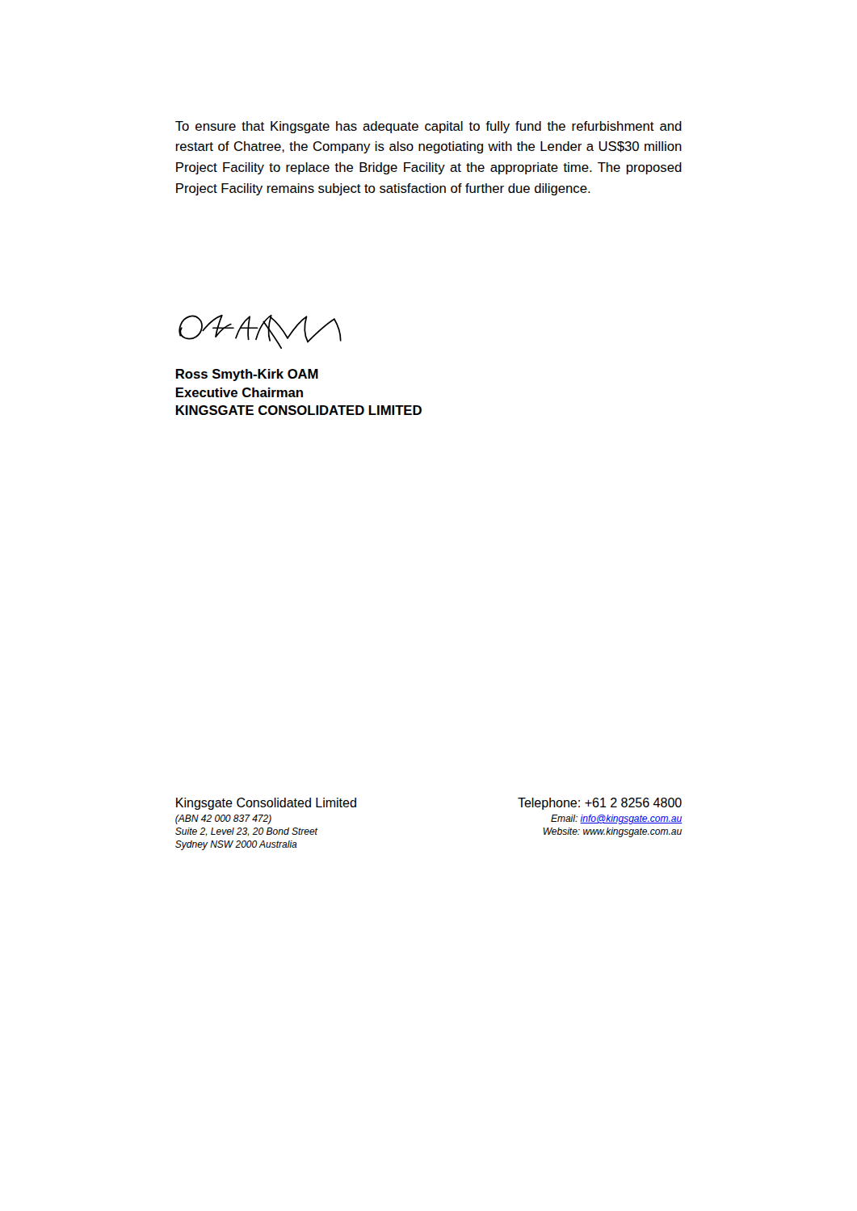To ensure that Kingsgate has adequate capital to fully fund the refurbishment and restart of Chatree, the Company is also negotiating with the Lender a US$30 million Project Facility to replace the Bridge Facility at the appropriate time. The proposed Project Facility remains subject to satisfaction of further due diligence.
Ross Smyth-Kirk OAM
Executive Chairman
KINGSGATE CONSOLIDATED LIMITED
Kingsgate Consolidated Limited
(ABN 42 000 837 472)
Suite 2, Level 23, 20 Bond Street
Sydney NSW 2000 Australia
Telephone: +61 2 8256 4800
Email: info@kingsgate.com.au
Website: www.kingsgate.com.au